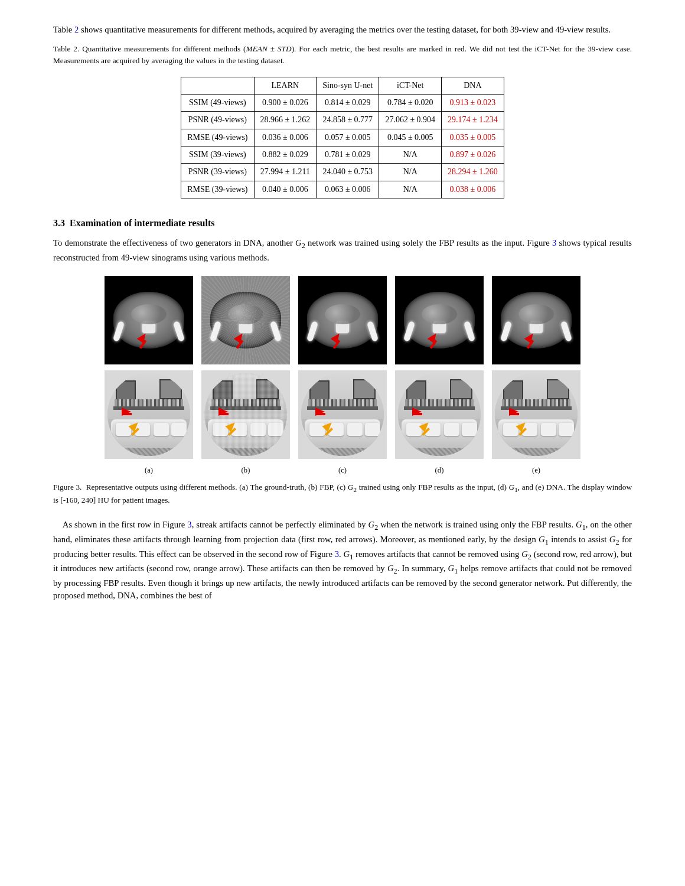Table 2 shows quantitative measurements for different methods, acquired by averaging the metrics over the testing dataset, for both 39-view and 49-view results.
Table 2. Quantitative measurements for different methods (MEAN ± STD). For each metric, the best results are marked in red. We did not test the iCT-Net for the 39-view case. Measurements are acquired by averaging the values in the testing dataset.
| | LEARN | Sino-syn U-net | iCT-Net | DNA |
| --- | --- | --- | --- | --- |
| SSIM (49-views) | 0.900 ± 0.026 | 0.814 ± 0.029 | 0.784 ± 0.020 | 0.913 ± 0.023 |
| PSNR (49-views) | 28.966 ± 1.262 | 24.858 ± 0.777 | 27.062 ± 0.904 | 29.174 ± 1.234 |
| RMSE (49-views) | 0.036 ± 0.006 | 0.057 ± 0.005 | 0.045 ± 0.005 | 0.035 ± 0.005 |
| SSIM (39-views) | 0.882 ± 0.029 | 0.781 ± 0.029 | N/A | 0.897 ± 0.026 |
| PSNR (39-views) | 27.994 ± 1.211 | 24.040 ± 0.753 | N/A | 28.294 ± 1.260 |
| RMSE (39-views) | 0.040 ± 0.006 | 0.063 ± 0.006 | N/A | 0.038 ± 0.006 |
3.3 Examination of intermediate results
To demonstrate the effectiveness of two generators in DNA, another G2 network was trained using solely the FBP results as the input. Figure 3 shows typical results reconstructed from 49-view sinograms using various methods.
(a) (b) (c) (d) (e)
Figure 3. Representative outputs using different methods. (a) The ground-truth, (b) FBP, (c) G2 trained using only FBP results as the input, (d) G1, and (e) DNA. The display window is [-160, 240] HU for patient images.
As shown in the first row in Figure 3, streak artifacts cannot be perfectly eliminated by G2 when the network is trained using only the FBP results. G1, on the other hand, eliminates these artifacts through learning from projection data (first row, red arrows). Moreover, as mentioned early, by the design G1 intends to assist G2 for producing better results. This effect can be observed in the second row of Figure 3. G1 removes artifacts that cannot be removed using G2 (second row, red arrow), but it introduces new artifacts (second row, orange arrow). These artifacts can then be removed by G2. In summary, G1 helps remove artifacts that could not be removed by processing FBP results. Even though it brings up new artifacts, the newly introduced artifacts can be removed by the second generator network. Put differently, the proposed method, DNA, combines the best of